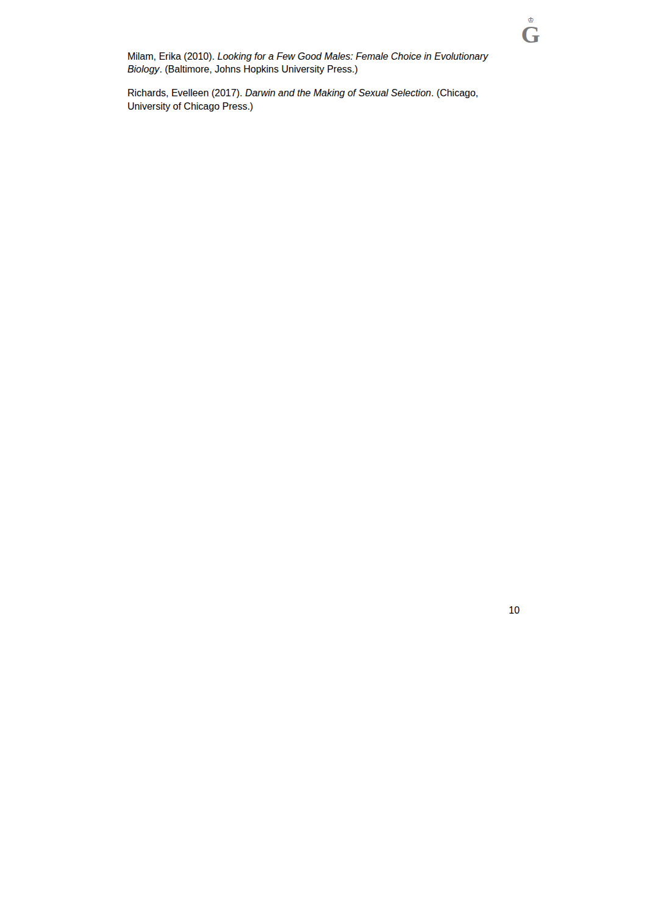♔ G
Milam, Erika (2010). Looking for a Few Good Males: Female Choice in Evolutionary Biology. (Baltimore, Johns Hopkins University Press.)
Richards, Evelleen (2017). Darwin and the Making of Sexual Selection. (Chicago, University of Chicago Press.)
10